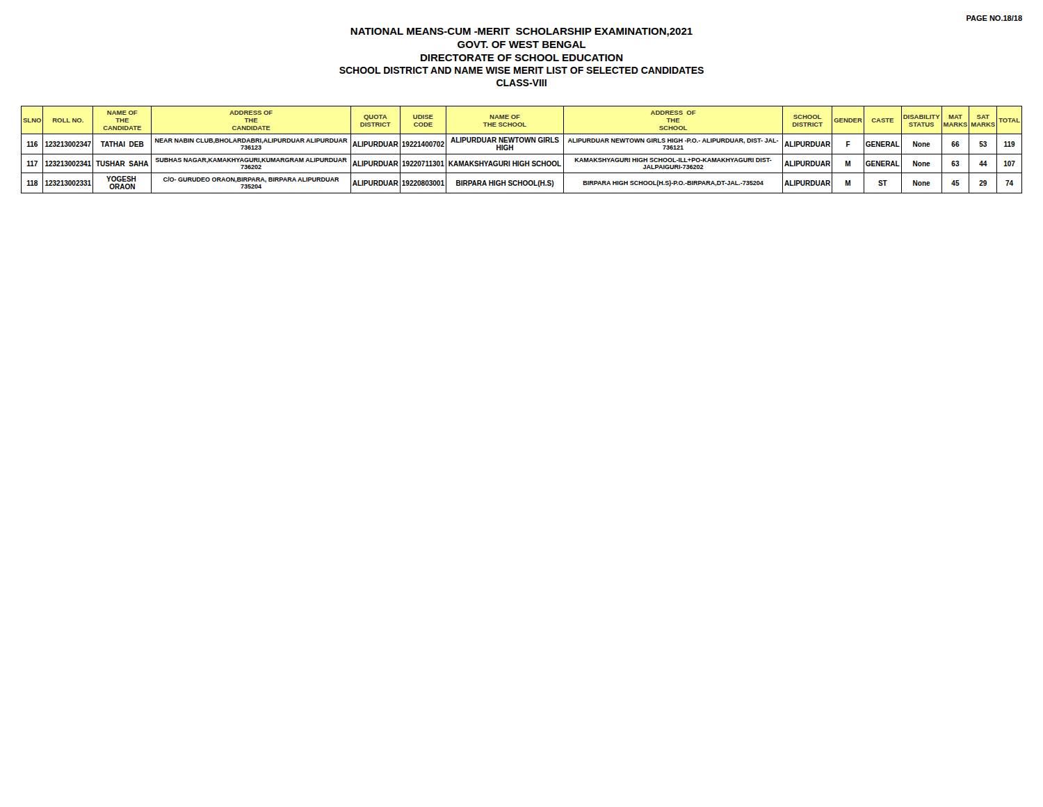PAGE NO.18/18
NATIONAL MEANS-CUM -MERIT SCHOLARSHIP EXAMINATION,2021
GOVT. OF WEST BENGAL
DIRECTORATE OF SCHOOL EDUCATION
SCHOOL DISTRICT AND NAME WISE MERIT LIST OF SELECTED CANDIDATES
CLASS-VIII
| SLNO | ROLL NO. | NAME OF THE CANDIDATE | ADDRESS OF THE CANDIDATE | QUOTA DISTRICT | UDISE CODE | NAME OF THE SCHOOL | ADDRESS OF THE SCHOOL | SCHOOL DISTRICT | GENDER | CASTE | DISABILITY STATUS | MAT MARKS | SAT MARKS | TOTAL |
| --- | --- | --- | --- | --- | --- | --- | --- | --- | --- | --- | --- | --- | --- | --- |
| 116 | 123213002347 | TATHAI DEB | NEAR NABIN CLUB,BHOLARDABRI,ALIPURDUAR ALIPURDUAR 736123 | ALIPURDUAR | 19221400702 | ALIPURDUAR NEWTOWN GIRLS HIGH | ALIPURDUAR NEWTOWN GIRLS HIGH -P.O.- ALIPURDUAR, DIST- JAL-736121 | ALIPURDUAR | F | GENERAL | None | 66 | 53 | 119 |
| 117 | 123213002341 | TUSHAR SAHA | SUBHAS NAGAR,KAMAKHYAGURI,KUMARGRAM ALIPURDUAR 736202 | ALIPURDUAR | 19220711301 | KAMAKSHYAGURI HIGH SCHOOL | KAMAKSHYAGURI HIGH SCHOOL-ILL+PO-KAMAKHYAGURI DIST-JALPAIGURI-736202 | ALIPURDUAR | M | GENERAL | None | 63 | 44 | 107 |
| 118 | 123213002331 | YOGESH ORAON | C/O- GURUDEO ORAON,BIRPARA, BIRPARA ALIPURDUAR 735204 | ALIPURDUAR | 19220803001 | BIRPARA HIGH SCHOOL(H.S) | BIRPARA HIGH SCHOOL(H.S)-P.O.-BIRPARA,DT-JAL.-735204 | ALIPURDUAR | M | ST | None | 45 | 29 | 74 |